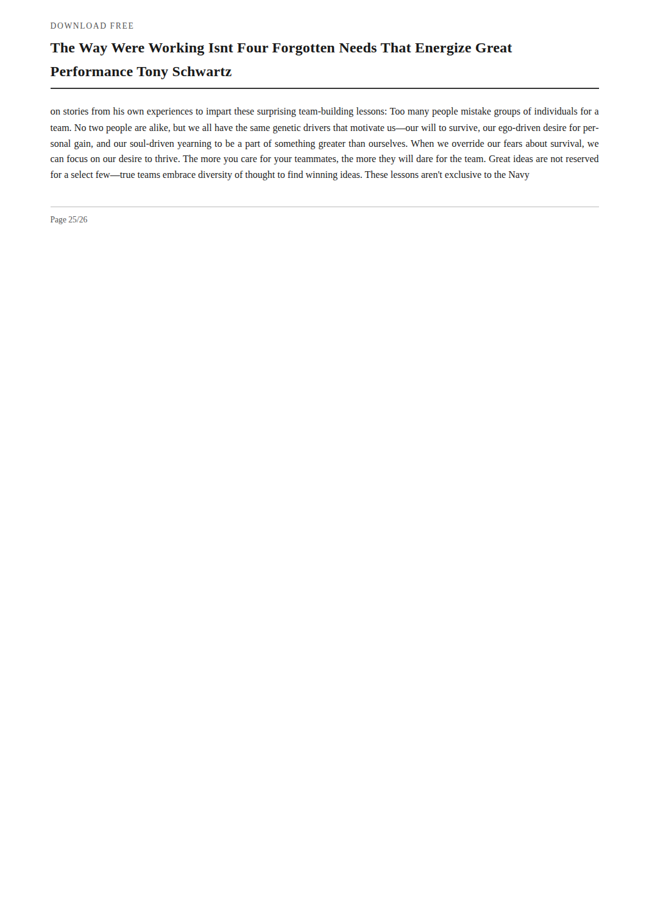Download Free
The Way Were Working Isnt Four Forgotten Needs That Energize Great Performance Tony Schwartz
on stories from his own experiences to impart these surprising team-building lessons: Too many people mistake groups of individuals for a team. No two people are alike, but we all have the same genetic drivers that motivate us—our will to survive, our ego-driven desire for personal gain, and our soul-driven yearning to be a part of something greater than ourselves. When we override our fears about survival, we can focus on our desire to thrive. The more you care for your teammates, the more they will dare for the team. Great ideas are not reserved for a select few—true teams embrace diversity of thought to find winning ideas. These lessons aren't exclusive to the Navy
Page 25/26